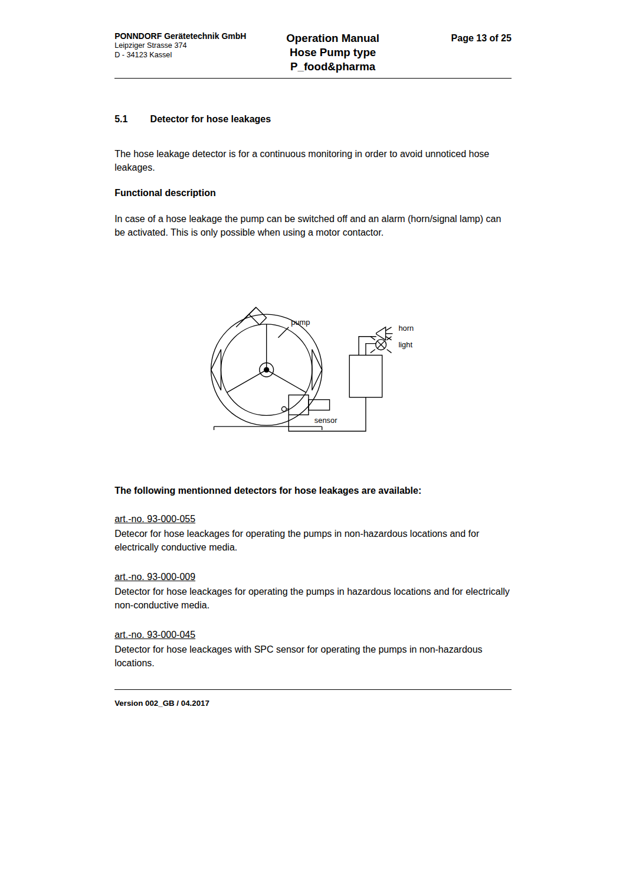PONNDORF Gerätetechnik GmbH
Leipziger Strasse 374
D - 34123 Kassel
Operation Manual
Hose Pump type
P_food&pharma
Page 13 of 25
5.1 Detector for hose leakages
The hose leakage detector is for a continuous monitoring in order to avoid unnoticed hose leakages.
Functional description
In case of a hose leakage the pump can be switched off and an alarm (horn/signal lamp) can be activated. This is only possible when using a motor contactor.
pump horn light sensor
The following mentionned detectors for hose leakages are available:
art.-no. 93-000-055
Detecor for hose leackages for operating the pumps in non-hazardous locations and for electrically conductive media.
art.-no. 93-000-009
Detector for hose leackages for operating the pumps in hazardous locations and for electrically non-conductive media.
art.-no. 93-000-045
Detector for hose leackages with SPC sensor for operating the pumps in non-hazardous locations.
Version 002_GB / 04.2017